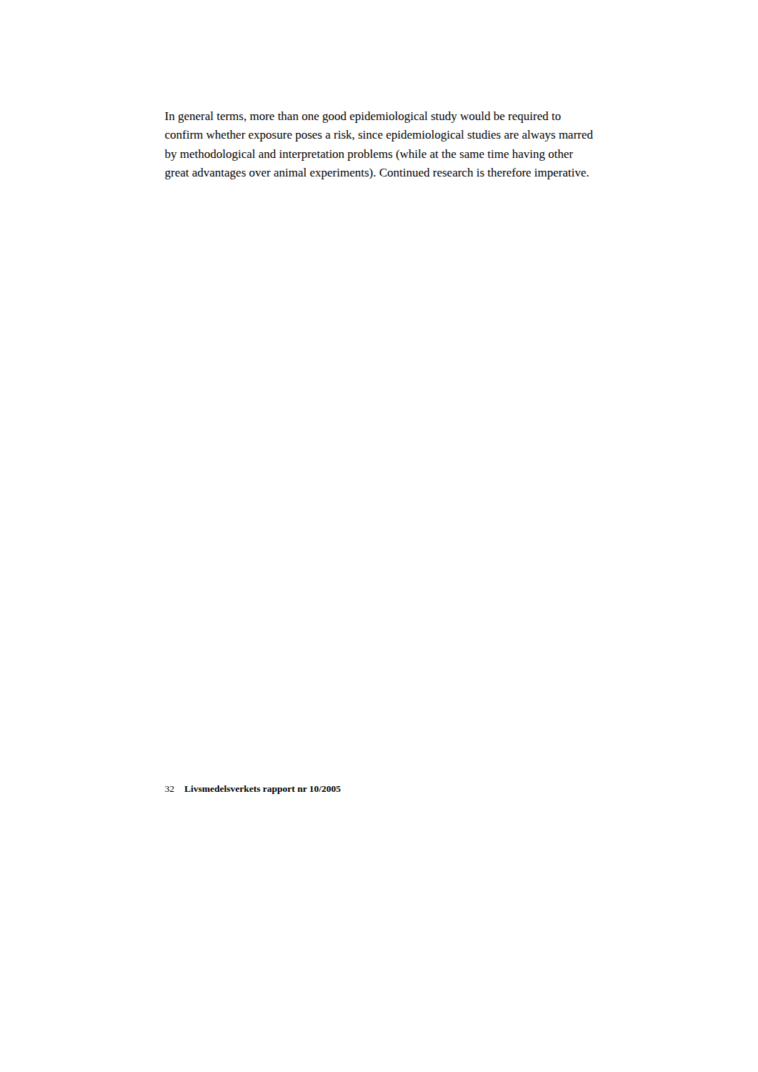In general terms, more than one good epidemiological study would be required to confirm whether exposure poses a risk, since epidemiological studies are always marred by methodological and interpretation problems (while at the same time having other great advantages over animal experiments). Continued research is therefore imperative.
32 Livsmedelsverkets rapport nr 10/2005